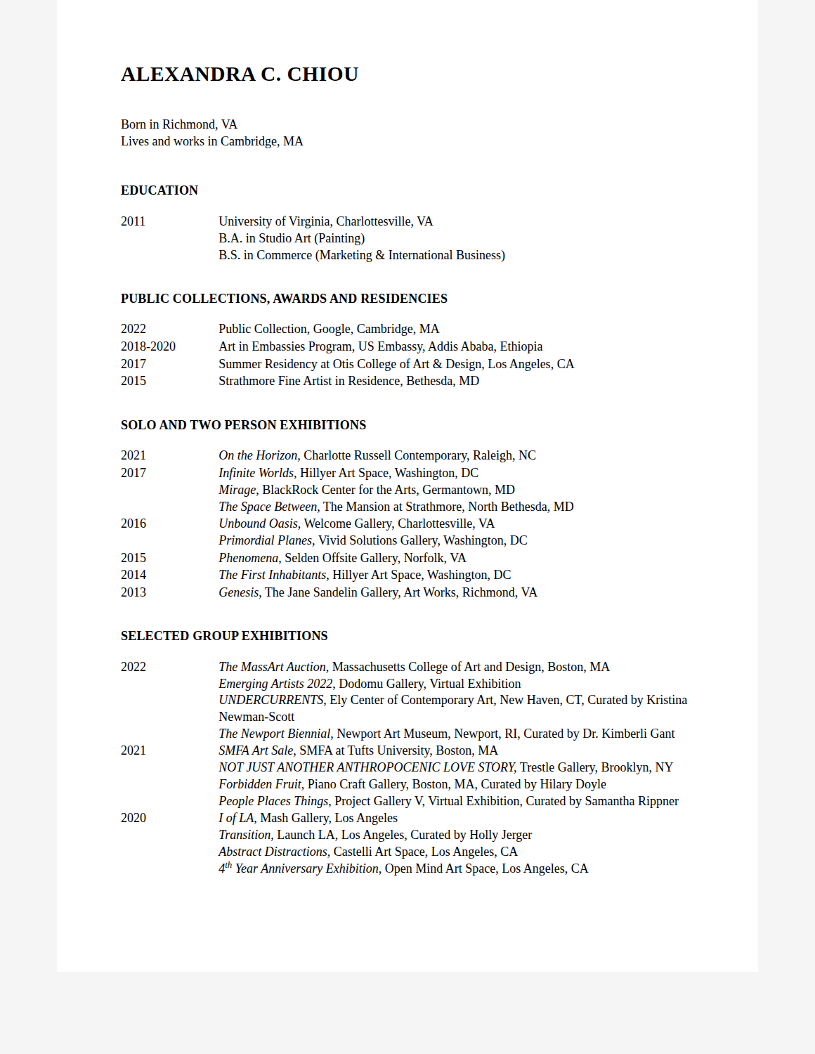ALEXANDRA C. CHIOU
Born in Richmond, VA
Lives and works in Cambridge, MA
EDUCATION
| 2011 | University of Virginia, Charlottesville, VA B.A. in Studio Art (Painting) B.S. in Commerce (Marketing & International Business) |
PUBLIC COLLECTIONS, AWARDS AND RESIDENCIES
| 2022 | Public Collection, Google, Cambridge, MA |
| 2018-2020 | Art in Embassies Program, US Embassy, Addis Ababa, Ethiopia |
| 2017 | Summer Residency at Otis College of Art & Design, Los Angeles, CA |
| 2015 | Strathmore Fine Artist in Residence, Bethesda, MD |
SOLO AND TWO PERSON EXHIBITIONS
| 2021 | On the Horizon, Charlotte Russell Contemporary, Raleigh, NC |
| 2017 | Infinite Worlds , Hillyer Art Space, Washington, DC Mirage , BlackRock Center for the Arts, Germantown, MD The Space Between, The Mansion at Strathmore, North Bethesda, MD |
| 2016 | Unbound Oasis, Welcome Gallery, Charlottesville, VA Primordial Planes , Vivid Solutions Gallery, Washington, DC |
| 2015 | Phenomena , Selden Offsite Gallery, Norfolk, VA |
| 2014 | The First Inhabitants , Hillyer Art Space, Washington, DC |
| 2013 | Genesis , The Jane Sandelin Gallery, Art Works, Richmond, VA |
SELECTED GROUP EXHIBITIONS
| 2022 | The MassArt Auction, Massachusetts College of Art and Design, Boston, MA Emerging Artists 2022, Dodomu Gallery, Virtual Exhibition UNDERCURRENTS, Ely Center of Contemporary Art, New Haven, CT, Curated by Kristina Newman-Scott The Newport Biennial , Newport Art Museum, Newport, RI, Curated by Dr. Kimberli Gant |
| 2021 | SMFA Art Sale , SMFA at Tufts University, Boston, MA NOT JUST ANOTHER ANTHROPOCENIC LOVE STORY, Trestle Gallery, Brooklyn, NY Forbidden Fruit , Piano Craft Gallery, Boston, MA, Curated by Hilary Doyle People Places Things , Project Gallery V, Virtual Exhibition, Curated by Samantha Rippner |
| 2020 | I of LA , Mash Gallery, Los Angeles Transition, Launch LA, Los Angeles, Curated by Holly Jerger Abstract Distractions, Castelli Art Space, Los Angeles, CA 4 th Year Anniversary Exhibition , Open Mind Art Space, Los Angeles, CA |